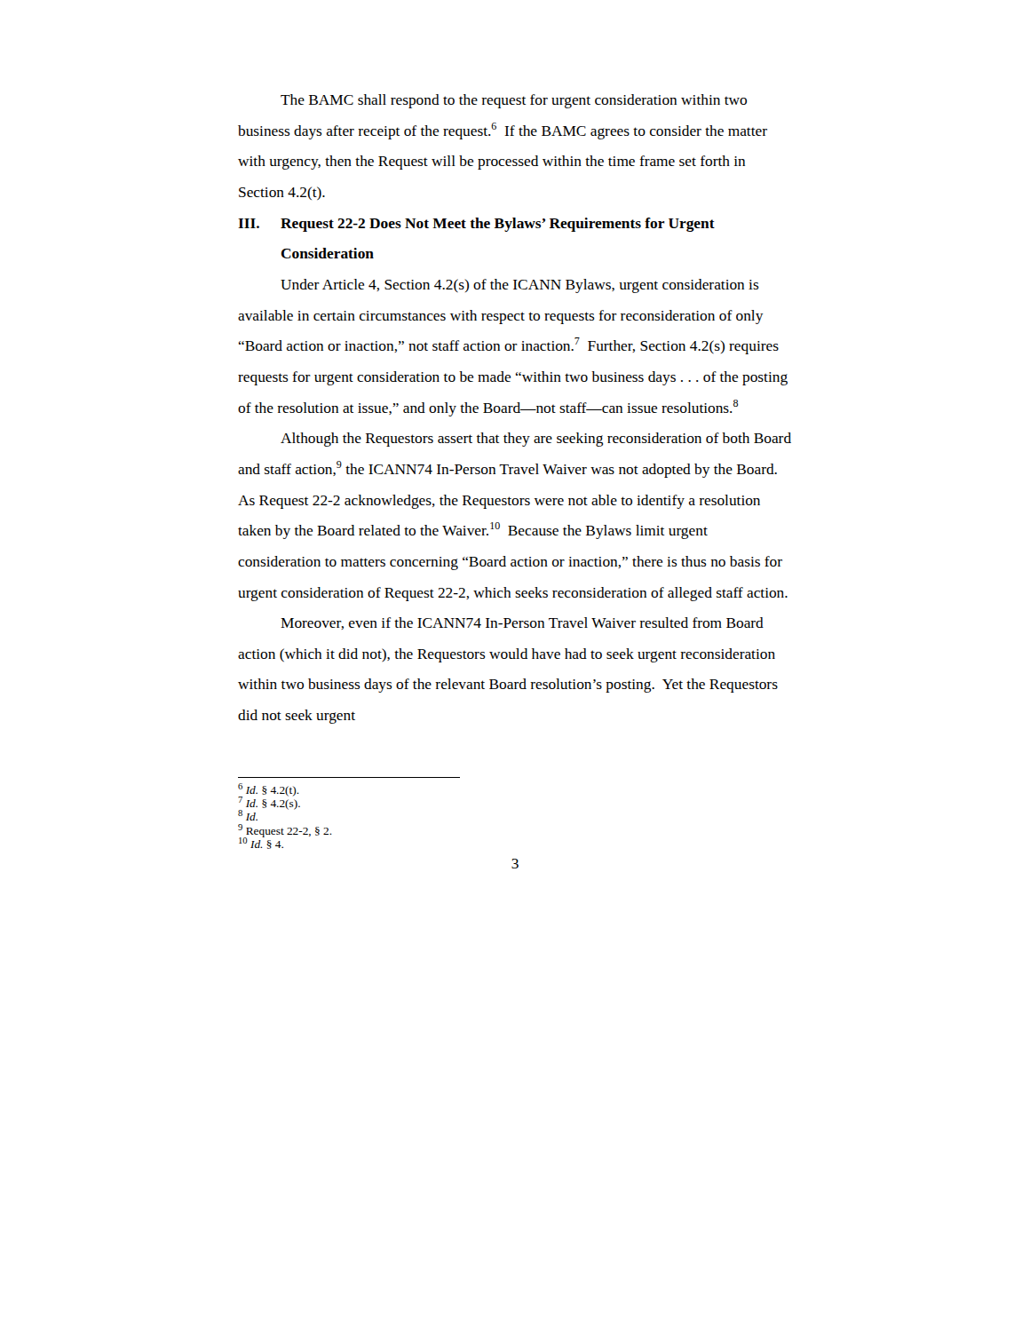The BAMC shall respond to the request for urgent consideration within two business days after receipt of the request.6 If the BAMC agrees to consider the matter with urgency, then the Request will be processed within the time frame set forth in Section 4.2(t).
III. Request 22-2 Does Not Meet the Bylaws’ Requirements for Urgent Consideration
Under Article 4, Section 4.2(s) of the ICANN Bylaws, urgent consideration is available in certain circumstances with respect to requests for reconsideration of only “Board action or inaction,” not staff action or inaction.7 Further, Section 4.2(s) requires requests for urgent consideration to be made “within two business days . . . of the posting of the resolution at issue,” and only the Board—not staff—can issue resolutions.8
Although the Requestors assert that they are seeking reconsideration of both Board and staff action,9 the ICANN74 In-Person Travel Waiver was not adopted by the Board. As Request 22-2 acknowledges, the Requestors were not able to identify a resolution taken by the Board related to the Waiver.10 Because the Bylaws limit urgent consideration to matters concerning “Board action or inaction,” there is thus no basis for urgent consideration of Request 22-2, which seeks reconsideration of alleged staff action.
Moreover, even if the ICANN74 In-Person Travel Waiver resulted from Board action (which it did not), the Requestors would have had to seek urgent reconsideration within two business days of the relevant Board resolution’s posting. Yet the Requestors did not seek urgent
6 Id. § 4.2(t).
7 Id. § 4.2(s).
8 Id.
9 Request 22-2, § 2.
10 Id. § 4.
3